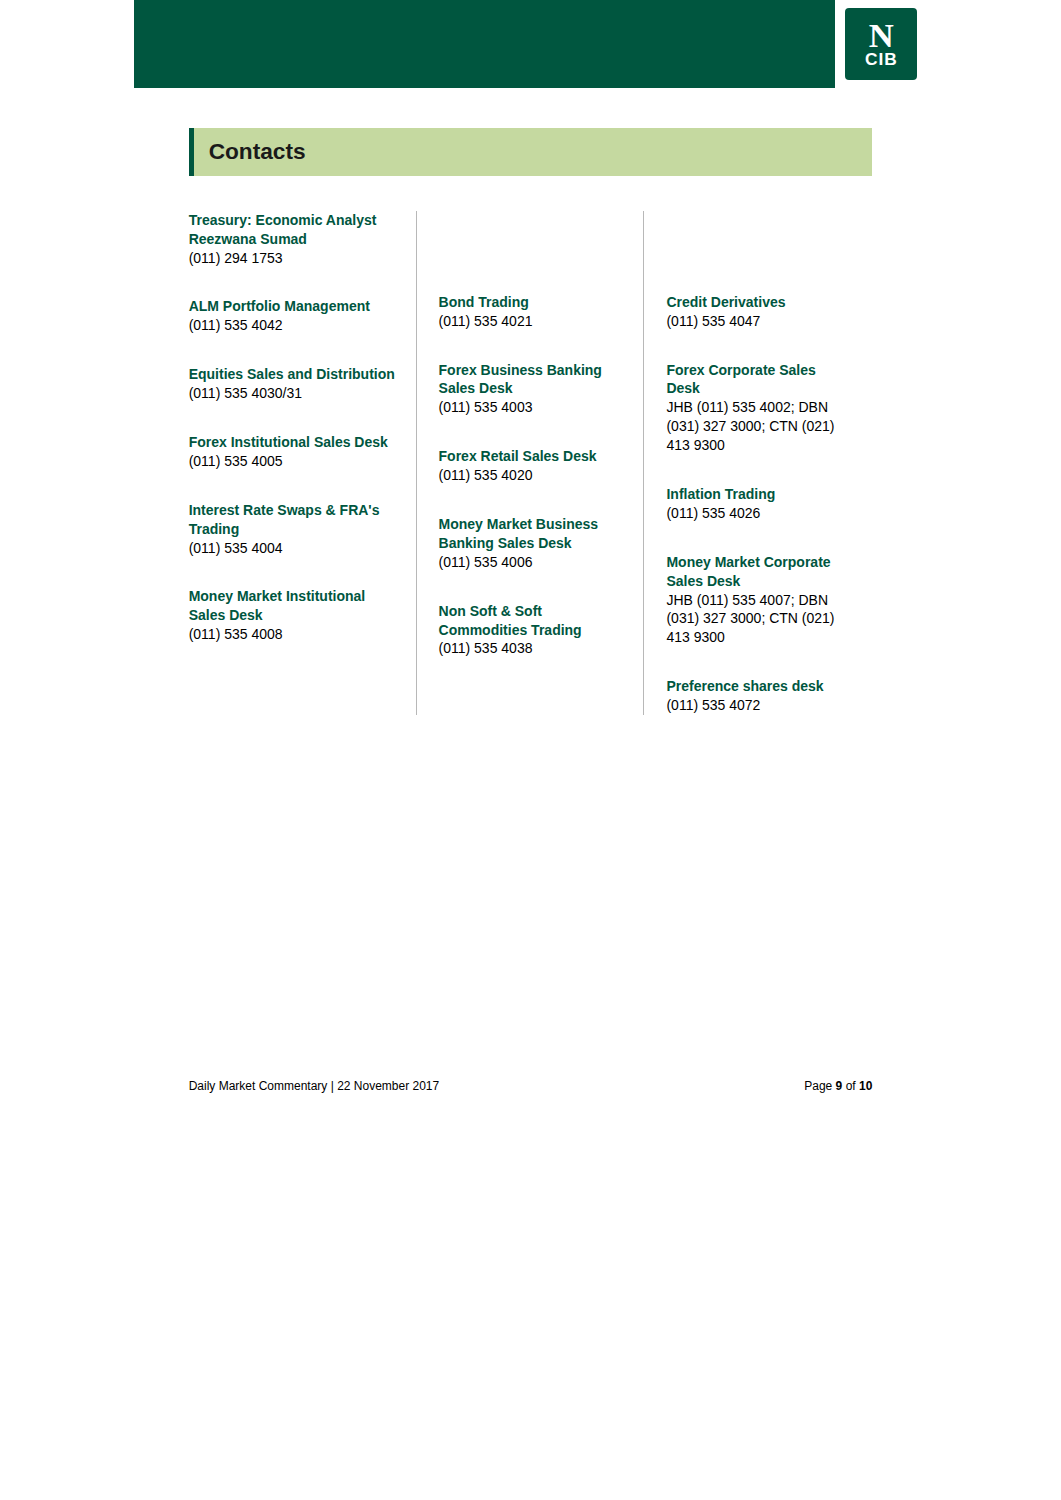N
CIB
Contacts
Treasury: Economic Analyst
Reezwana Sumad
(011) 294 1753
ALM Portfolio Management
(011) 535 4042
Equities Sales and Distribution
(011) 535 4030/31
Forex Institutional Sales Desk
(011) 535 4005
Interest Rate Swaps & FRA's Trading
(011) 535 4004
Money Market Institutional Sales Desk
(011) 535 4008
Bond Trading
(011) 535 4021
Forex Business Banking Sales Desk
(011) 535 4003
Forex Retail Sales Desk
(011) 535 4020
Money Market Business Banking Sales Desk
(011) 535 4006
Non Soft & Soft Commodities Trading
(011) 535 4038
Credit Derivatives
(011) 535 4047
Forex Corporate Sales Desk
JHB (011) 535 4002; DBN (031) 327 3000; CTN (021) 413 9300
Inflation Trading
(011) 535 4026
Money Market Corporate Sales Desk
JHB (011) 535 4007; DBN (031) 327 3000; CTN (021) 413 9300
Preference shares desk
(011) 535 4072
Daily Market Commentary | 22 November 2017
Page 9 of 10